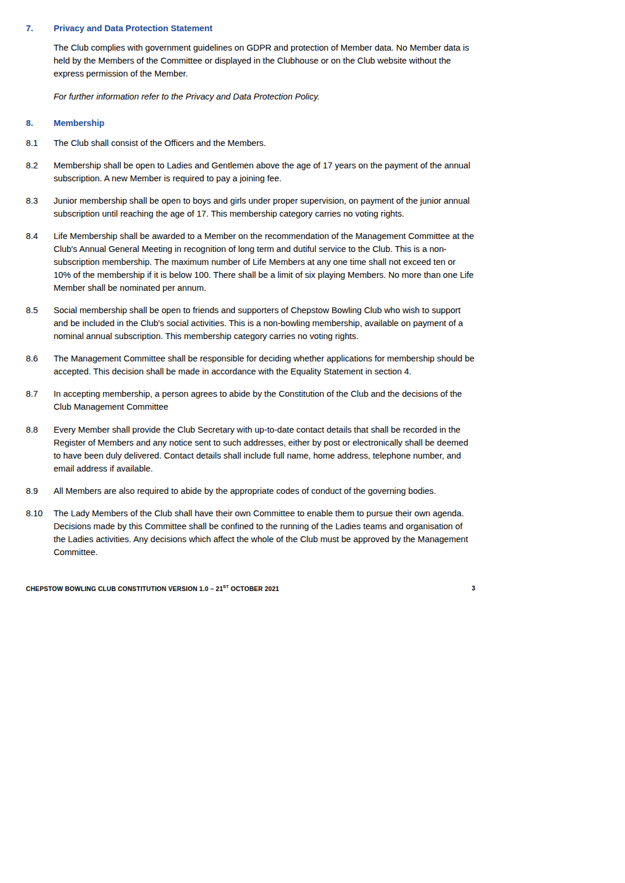7. Privacy and Data Protection Statement
The Club complies with government guidelines on GDPR and protection of Member data. No Member data is held by the Members of the Committee or displayed in the Clubhouse or on the Club website without the express permission of the Member.
For further information refer to the Privacy and Data Protection Policy.
8. Membership
8.1
The Club shall consist of the Officers and the Members.
8.2
Membership shall be open to Ladies and Gentlemen above the age of 17 years on the payment of the annual subscription. A new Member is required to pay a joining fee.
8.3
Junior membership shall be open to boys and girls under proper supervision, on payment of the junior annual subscription until reaching the age of 17. This membership category carries no voting rights.
8.4
Life Membership shall be awarded to a Member on the recommendation of the Management Committee at the Club's Annual General Meeting in recognition of long term and dutiful service to the Club. This is a non-subscription membership. The maximum number of Life Members at any one time shall not exceed ten or 10% of the membership if it is below 100. There shall be a limit of six playing Members. No more than one Life Member shall be nominated per annum.
8.5
Social membership shall be open to friends and supporters of Chepstow Bowling Club who wish to support and be included in the Club's social activities. This is a non-bowling membership, available on payment of a nominal annual subscription. This membership category carries no voting rights.
8.6
The Management Committee shall be responsible for deciding whether applications for membership should be accepted. This decision shall be made in accordance with the Equality Statement in section 4.
8.7
In accepting membership, a person agrees to abide by the Constitution of the Club and the decisions of the Club Management Committee
8.8
Every Member shall provide the Club Secretary with up-to-date contact details that shall be recorded in the Register of Members and any notice sent to such addresses, either by post or electronically shall be deemed to have been duly delivered. Contact details shall include full name, home address, telephone number, and email address if available.
8.9
All Members are also required to abide by the appropriate codes of conduct of the governing bodies.
8.10
The Lady Members of the Club shall have their own Committee to enable them to pursue their own agenda. Decisions made by this Committee shall be confined to the running of the Ladies teams and organisation of the Ladies activities. Any decisions which affect the whole of the Club must be approved by the Management Committee.
CHEPSTOW BOWLING CLUB CONSTITUTION VERSION 1.0 – 21ST OCTOBER 2021 3